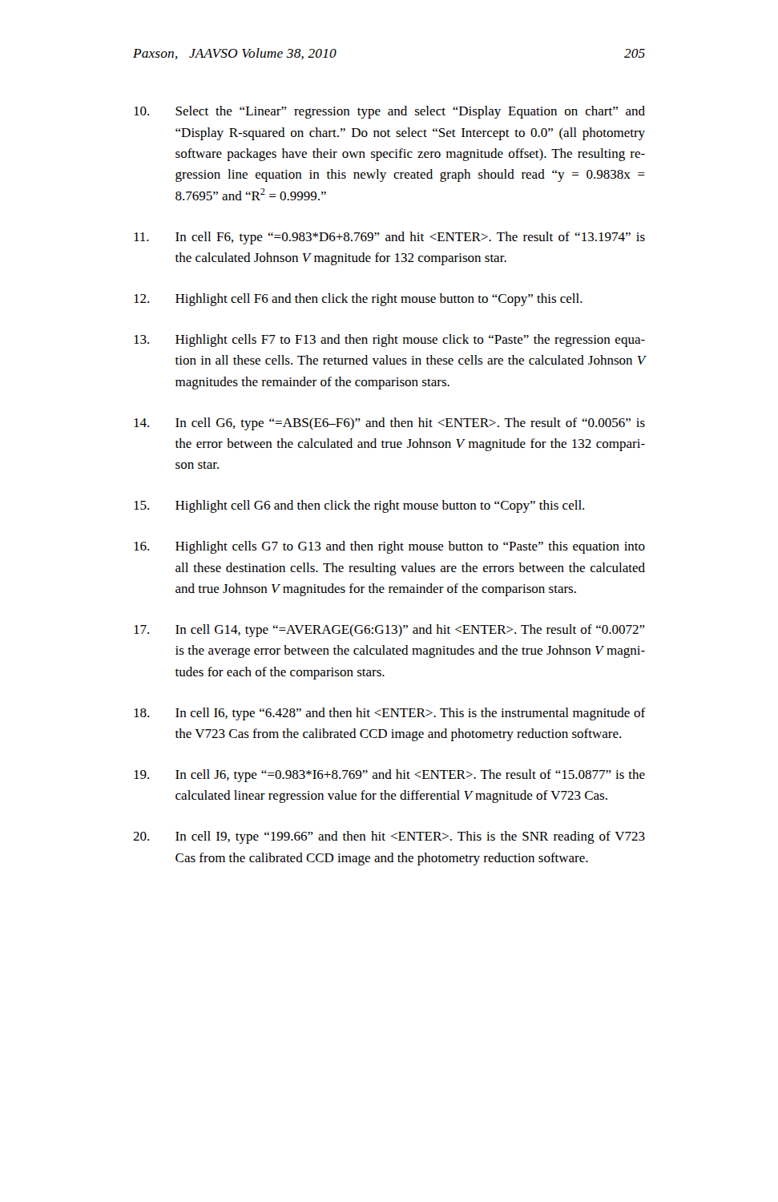Paxson, JAAVSO Volume 38, 2010 205
10. Select the “Linear” regression type and select “Display Equation on chart” and “Display R-squared on chart.” Do not select “Set Intercept to 0.0” (all photometry software packages have their own specific zero magnitude offset). The resulting regression line equation in this newly created graph should read “y = 0.9838x = 8.7695” and “R2 = 0.9999.”
11. In cell F6, type “=0.983*D6+8.769” and hit <ENTER>. The result of “13.1974” is the calculated Johnson V magnitude for 132 comparison star.
12. Highlight cell F6 and then click the right mouse button to “Copy” this cell.
13. Highlight cells F7 to F13 and then right mouse click to “Paste” the regression equation in all these cells. The returned values in these cells are the calculated Johnson V magnitudes the remainder of the comparison stars.
14. In cell G6, type “=ABS(E6–F6)” and then hit <ENTER>. The result of “0.0056” is the error between the calculated and true Johnson V magnitude for the 132 comparison star.
15. Highlight cell G6 and then click the right mouse button to “Copy” this cell.
16. Highlight cells G7 to G13 and then right mouse button to “Paste” this equation into all these destination cells. The resulting values are the errors between the calculated and true Johnson V magnitudes for the remainder of the comparison stars.
17. In cell G14, type “=AVERAGE(G6:G13)” and hit <ENTER>. The result of “0.0072” is the average error between the calculated magnitudes and the true Johnson V magnitudes for each of the comparison stars.
18. In cell I6, type “6.428” and then hit <ENTER>. This is the instrumental magnitude of the V723 Cas from the calibrated CCD image and photometry reduction software.
19. In cell J6, type “=0.983*I6+8.769” and hit <ENTER>. The result of “15.0877” is the calculated linear regression value for the differential V magnitude of V723 Cas.
20. In cell I9, type “199.66” and then hit <ENTER>. This is the SNR reading of V723 Cas from the calibrated CCD image and the photometry reduction software.